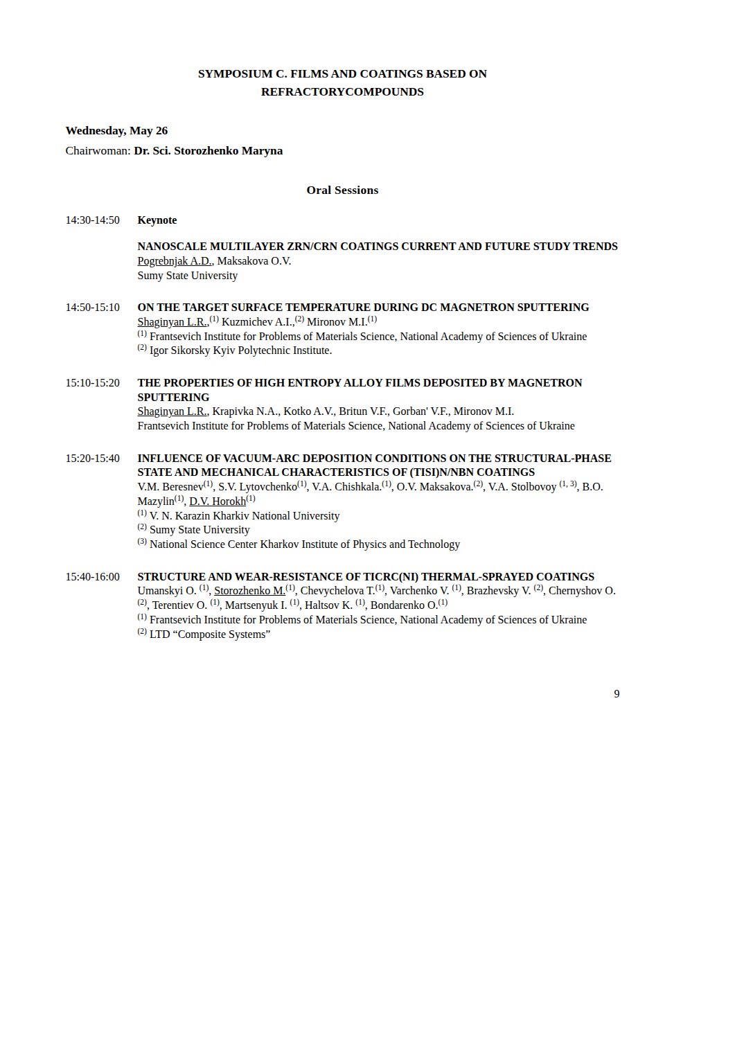Symposium C. Films and Coatings Based on
Refractorycompounds
Wednesday, May 26
Chairwoman: Dr. Sci. Storozhenko Maryna
Oral Sessions
| 14:30-14:50 | Keynote Nanoscale multilayer ZrN/CrN coatings current and future study trends Pogrebnjak A.D. , Maksakova O.V. Sumy State University |
| 14:50-15:10 | On the target surface temperature during DC magnetron sputtering Shaginyan L.R. , (1) Kuzmichev A.I., (2) Mironov M.I. (1) (1) Frantsevich Institute for Problems of Materials Science, National Academy of Sciences of Ukraine (2) Igor Sikorsky Kyiv Polytechnic Institute. |
| 15:10-15:20 | The properties of high entropy alloy films deposited by magnetron sputtering Shaginyan L.R. , Krapivka N.A., Kotko A.V., Britun V.F., Gorban' V.F., Mironov M.I. Frantsevich Institute for Problems of Materials Science, National Academy of Sciences of Ukraine |
| 15:20-15:40 | Influence of vacuum-arc deposition conditions on the structural-phase state and mechanical characteristics of (TiSi)N/NbN coatings V.M. Beresnev (1) , S.V. Lytovchenko (1) , V.A. Chishkala. (1) , O.V. Maksakova. (2) , V.A. Stolbovoy (1, 3) , B.O. Mazylin (1) , D.V. Horokh (1) (1) V. N. Karazin Kharkiv National University (2) Sumy State University (3) National Science Center Kharkov Institute of Physics and Technology |
| 15:40-16:00 | Structure and wear-resistance of TiCrC(Ni) thermal-sprayed coatings Umanskyi O. (1) , Storozhenko M. (1) , Chevychelova T. (1) , Varchenko V. (1) , Brazhevsky V. (2) , Chernyshov O. (2) , Terentiev O. (1) , Martsenyuk I. (1) , Haltsov K. (1) , Bondarenko O. (1) (1) Frantsevich Institute for Problems of Materials Science, National Academy of Sciences of Ukraine (2) LTD “Composite Systems” |
9